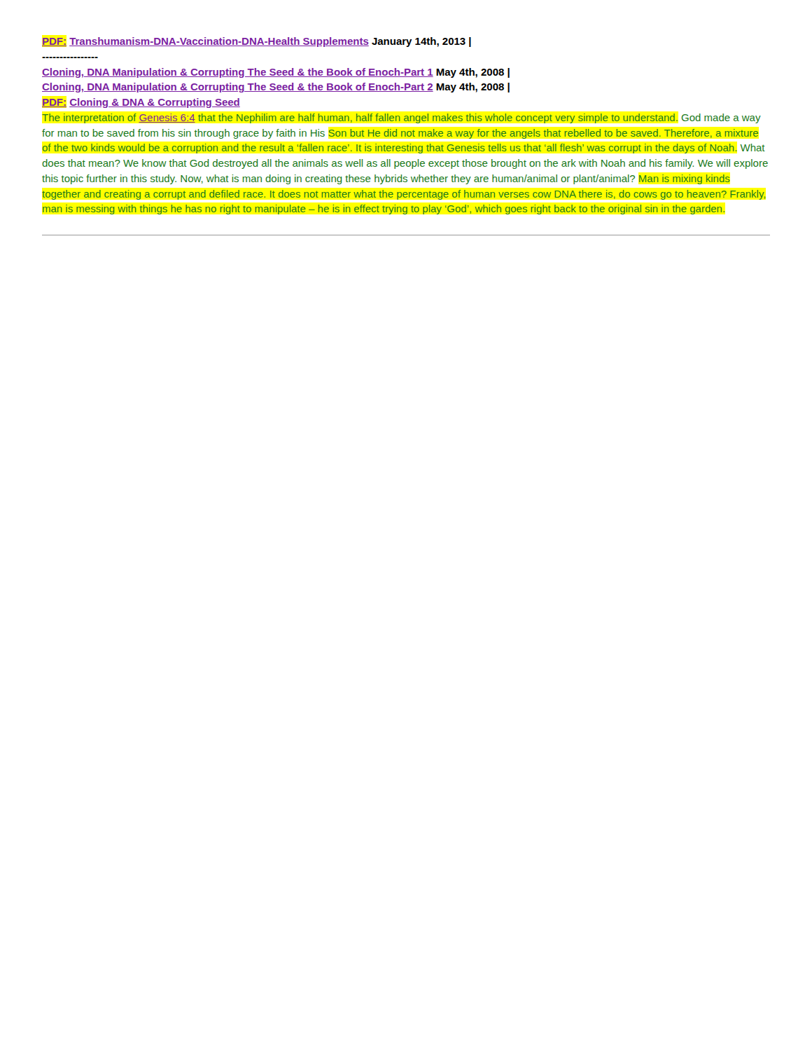PDF: Transhumanism-DNA-Vaccination-DNA-Health Supplements January 14th, 2013 |
----------------
Cloning, DNA Manipulation & Corrupting The Seed & the Book of Enoch-Part 1 May 4th, 2008 |
Cloning, DNA Manipulation & Corrupting The Seed & the Book of Enoch-Part 2 May 4th, 2008 |
PDF: Cloning & DNA & Corrupting Seed
The interpretation of Genesis 6:4 that the Nephilim are half human, half fallen angel makes this whole concept very simple to understand. God made a way for man to be saved from his sin through grace by faith in His Son but He did not make a way for the angels that rebelled to be saved. Therefore, a mixture of the two kinds would be a corruption and the result a ‘fallen race’. It is interesting that Genesis tells us that ‘all flesh’ was corrupt in the days of Noah. What does that mean? We know that God destroyed all the animals as well as all people except those brought on the ark with Noah and his family. We will explore this topic further in this study. Now, what is man doing in creating these hybrids whether they are human/animal or plant/animal? Man is mixing kinds together and creating a corrupt and defiled race. It does not matter what the percentage of human verses cow DNA there is, do cows go to heaven? Frankly, man is messing with things he has no right to manipulate – he is in effect trying to play ‘God’, which goes right back to the original sin in the garden.